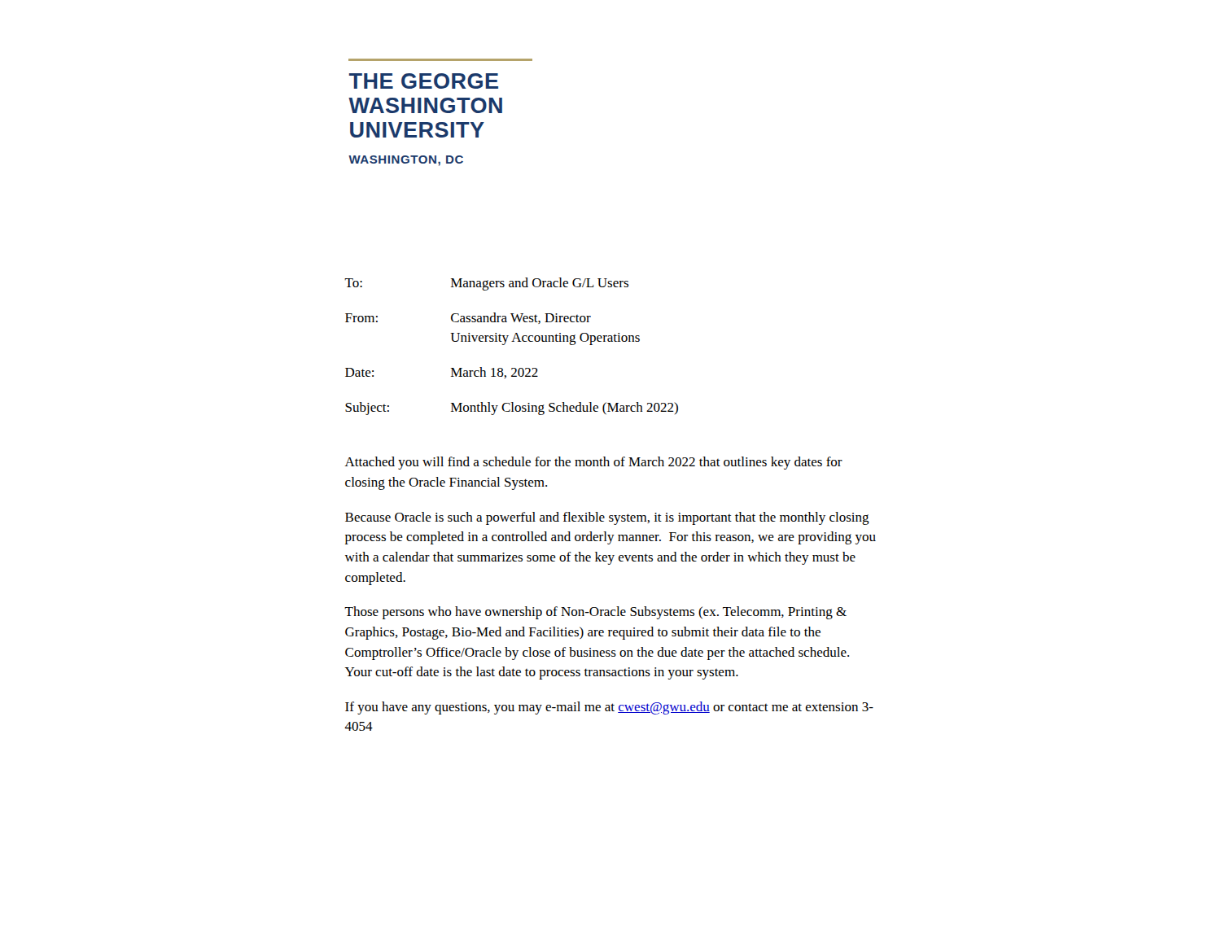The George Washington University
Washington, DC
| To: | Managers and Oracle G/L Users |
| From: | Cassandra West, Director University Accounting Operations |
| Date: | March 18, 2022 |
| Subject: | Monthly Closing Schedule (March 2022) |
Attached you will find a schedule for the month of March 2022 that outlines key dates for closing the Oracle Financial System.
Because Oracle is such a powerful and flexible system, it is important that the monthly closing process be completed in a controlled and orderly manner. For this reason, we are providing you with a calendar that summarizes some of the key events and the order in which they must be completed.
Those persons who have ownership of Non-Oracle Subsystems (ex. Telecomm, Printing & Graphics, Postage, Bio-Med and Facilities) are required to submit their data file to the Comptroller’s Office/Oracle by close of business on the due date per the attached schedule. Your cut-off date is the last date to process transactions in your system.
If you have any questions, you may e-mail me at cwest@gwu.edu or contact me at extension 3-4054